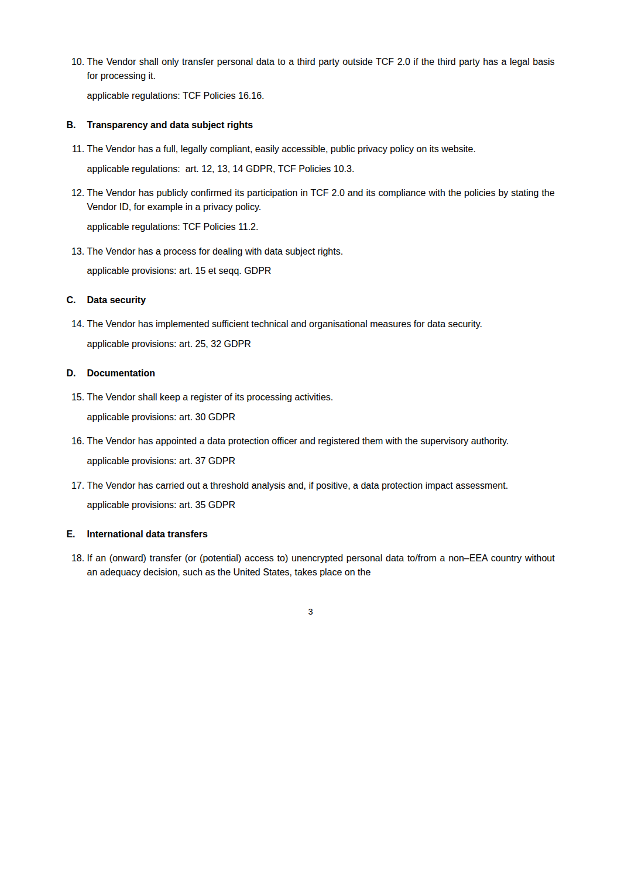The Vendor shall only transfer personal data to a third party outside TCF 2.0 if the third party has a legal basis for processing it.
applicable regulations: TCF Policies 16.16.
B. Transparency and data subject rights
The Vendor has a full, legally compliant, easily accessible, public privacy policy on its website.
applicable regulations: art. 12, 13, 14 GDPR, TCF Policies 10.3.
The Vendor has publicly confirmed its participation in TCF 2.0 and its compliance with the policies by stating the Vendor ID, for example in a privacy policy.
applicable regulations: TCF Policies 11.2.
The Vendor has a process for dealing with data subject rights.
applicable provisions: art. 15 et seqq. GDPR
C. Data security
The Vendor has implemented sufficient technical and organisational measures for data security.
applicable provisions: art. 25, 32 GDPR
D. Documentation
The Vendor shall keep a register of its processing activities.
applicable provisions: art. 30 GDPR
The Vendor has appointed a data protection officer and registered them with the supervisory authority.
applicable provisions: art. 37 GDPR
The Vendor has carried out a threshold analysis and, if positive, a data protection impact assessment.
applicable provisions: art. 35 GDPR
E. International data transfers
If an (onward) transfer (or (potential) access to) unencrypted personal data to/from a non–EEA country without an adequacy decision, such as the United States, takes place on the
3